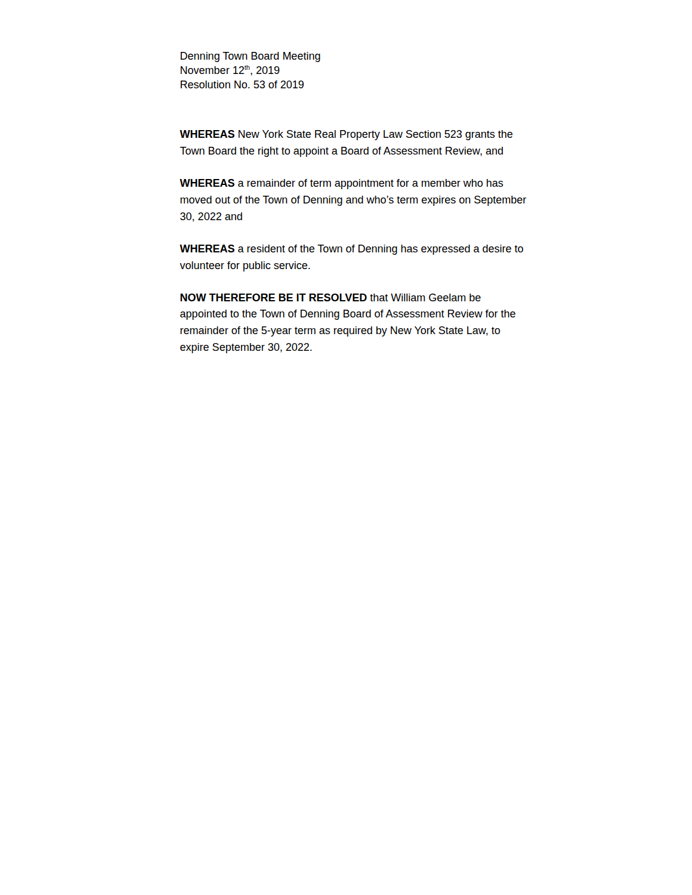Denning Town Board Meeting
November 12th, 2019
Resolution No. 53 of 2019
WHEREAS New York State Real Property Law Section 523 grants the Town Board the right to appoint a Board of Assessment Review, and
WHEREAS a remainder of term appointment for a member who has moved out of the Town of Denning and who’s term expires on September 30, 2022 and
WHEREAS a resident of the Town of Denning has expressed a desire to volunteer for public service.
NOW THEREFORE BE IT RESOLVED that William Geelam be appointed to the Town of Denning Board of Assessment Review for the remainder of the 5-year term as required by New York State Law, to expire September 30, 2022.